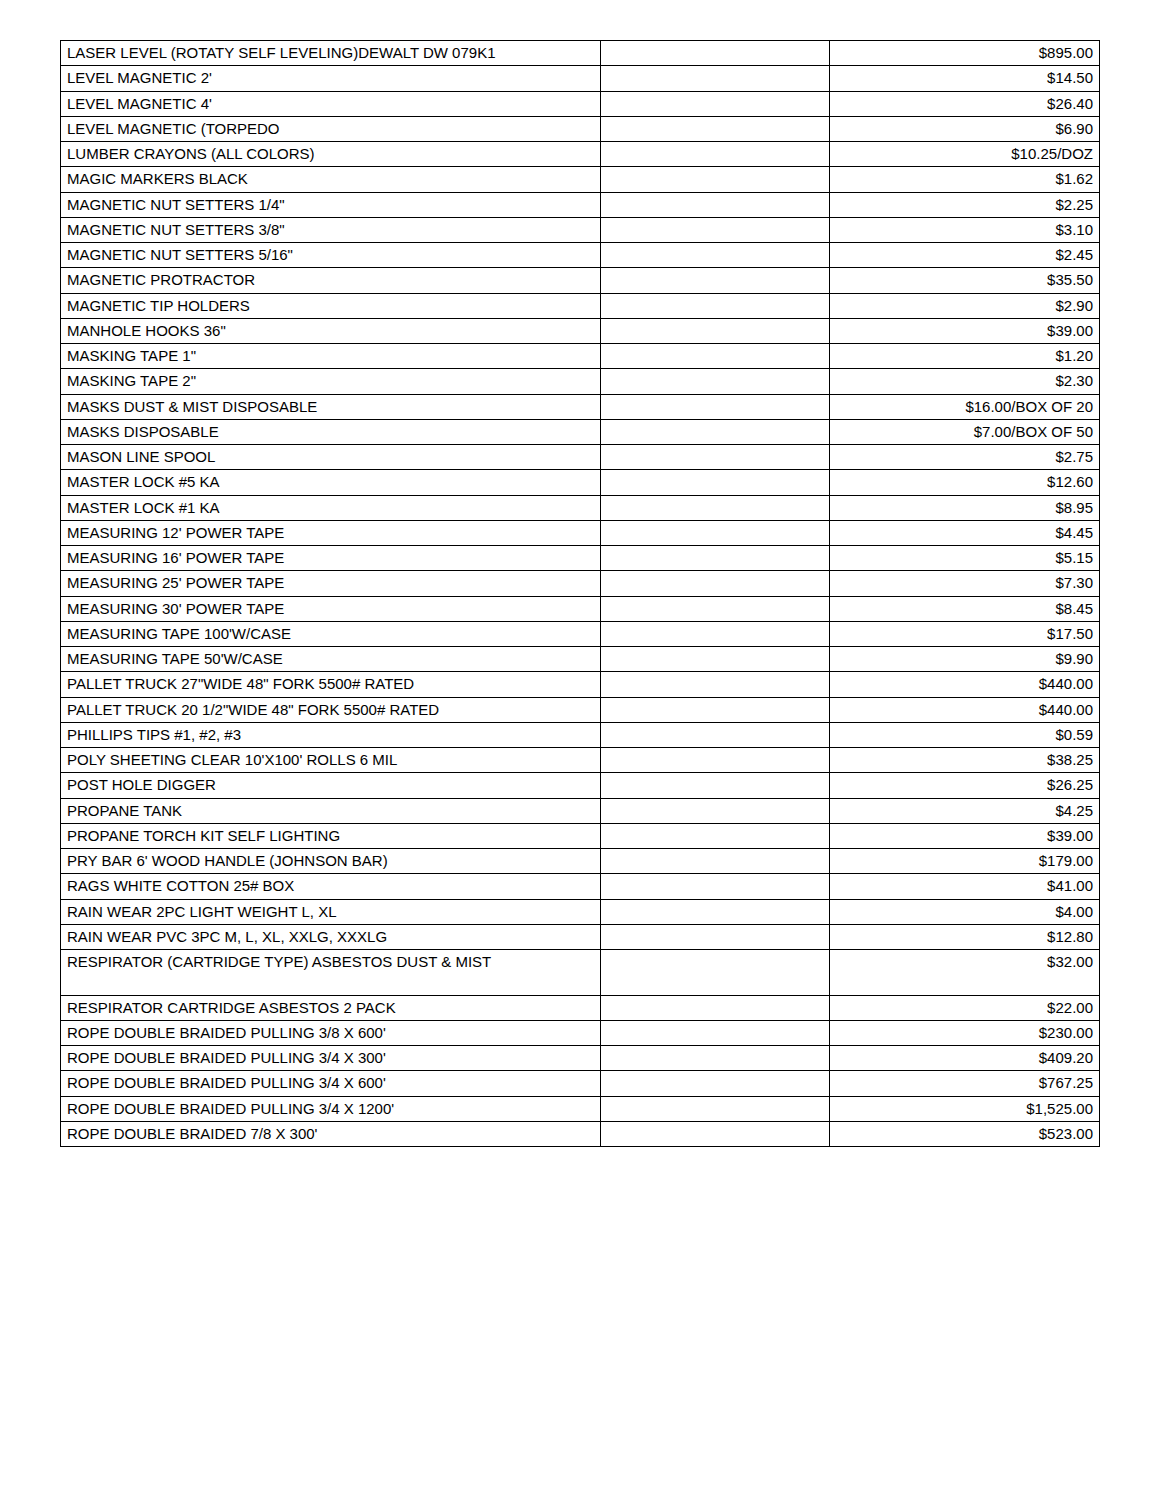| LASER LEVEL (ROTATY SELF LEVELING)DEWALT DW 079K1 | | $895.00 |
| LEVEL MAGNETIC 2' | | $14.50 |
| LEVEL MAGNETIC 4' | | $26.40 |
| LEVEL MAGNETIC (TORPEDO | | $6.90 |
| LUMBER CRAYONS (ALL COLORS) | | $10.25/DOZ |
| MAGIC MARKERS BLACK | | $1.62 |
| MAGNETIC NUT SETTERS 1/4" | | $2.25 |
| MAGNETIC NUT SETTERS 3/8" | | $3.10 |
| MAGNETIC NUT SETTERS 5/16" | | $2.45 |
| MAGNETIC PROTRACTOR | | $35.50 |
| MAGNETIC TIP HOLDERS | | $2.90 |
| MANHOLE HOOKS 36" | | $39.00 |
| MASKING TAPE 1" | | $1.20 |
| MASKING TAPE 2" | | $2.30 |
| MASKS DUST & MIST DISPOSABLE | | $16.00/BOX OF 20 |
| MASKS DISPOSABLE | | $7.00/BOX OF 50 |
| MASON LINE SPOOL | | $2.75 |
| MASTER LOCK #5 KA | | $12.60 |
| MASTER LOCK #1 KA | | $8.95 |
| MEASURING 12' POWER TAPE | | $4.45 |
| MEASURING 16' POWER TAPE | | $5.15 |
| MEASURING 25' POWER TAPE | | $7.30 |
| MEASURING 30' POWER TAPE | | $8.45 |
| MEASURING TAPE 100'W/CASE | | $17.50 |
| MEASURING TAPE 50'W/CASE | | $9.90 |
| PALLET TRUCK 27"WIDE 48" FORK 5500# RATED | | $440.00 |
| PALLET TRUCK 20 1/2"WIDE 48" FORK 5500# RATED | | $440.00 |
| PHILLIPS TIPS #1, #2, #3 | | $0.59 |
| POLY SHEETING CLEAR 10'X100' ROLLS 6 MIL | | $38.25 |
| POST HOLE DIGGER | | $26.25 |
| PROPANE TANK | | $4.25 |
| PROPANE TORCH KIT SELF LIGHTING | | $39.00 |
| PRY BAR 6' WOOD HANDLE (JOHNSON BAR) | | $179.00 |
| RAGS WHITE COTTON 25# BOX | | $41.00 |
| RAIN WEAR 2PC LIGHT WEIGHT L, XL | | $4.00 |
| RAIN WEAR PVC 3PC M, L, XL, XXLG, XXXLG | | $12.80 |
| RESPIRATOR (CARTRIDGE TYPE) ASBESTOS DUST & MIST | | $32.00 |
| RESPIRATOR CARTRIDGE ASBESTOS 2 PACK | | $22.00 |
| ROPE DOUBLE BRAIDED PULLING 3/8 X 600' | | $230.00 |
| ROPE DOUBLE BRAIDED PULLING 3/4 X 300' | | $409.20 |
| ROPE DOUBLE BRAIDED PULLING 3/4 X 600' | | $767.25 |
| ROPE DOUBLE BRAIDED PULLING 3/4 X 1200' | | $1,525.00 |
| ROPE DOUBLE BRAIDED 7/8 X 300' | | $523.00 |